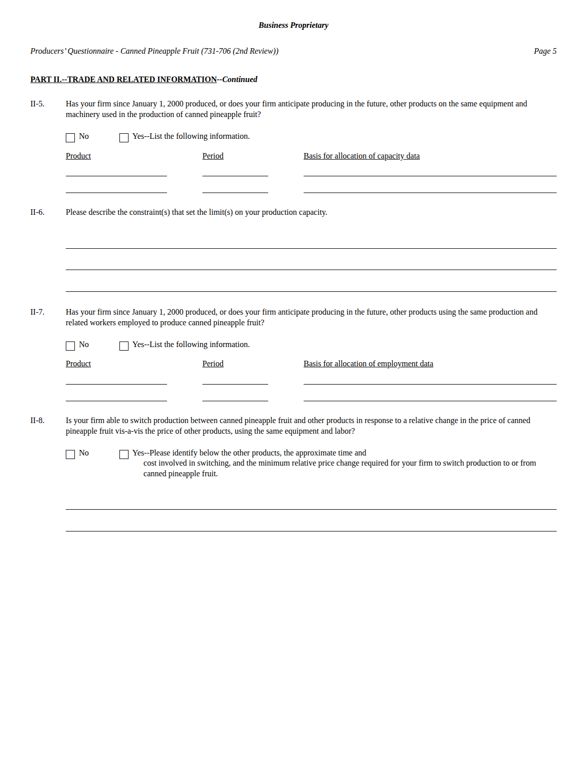Business Proprietary
Producers’ Questionnaire - Canned Pineapple Fruit (731-706 (2nd Review)) Page 5
PART II.--TRADE AND RELATED INFORMATION--Continued
II-5.
Has your firm since January 1, 2000 produced, or does your firm anticipate producing in the future, other products on the same equipment and machinery used in the production of canned pineapple fruit?
No Yes--List the following information.
Product Period Basis for allocation of capacity data
II-6.
Please describe the constraint(s) that set the limit(s) on your production capacity.
II-7.
Has your firm since January 1, 2000 produced, or does your firm anticipate producing in the future, other products using the same production and related workers employed to produce canned pineapple fruit?
No Yes--List the following information.
Product Period Basis for allocation of employment data
II-8.
Is your firm able to switch production between canned pineapple fruit and other products in response to a relative change in the price of canned pineapple fruit vis-a-vis the price of other products, using the same equipment and labor?
No Yes--Please identify below the other products, the approximate time and
cost involved in switching, and the minimum relative price change required for your firm to switch production to or from canned pineapple fruit.